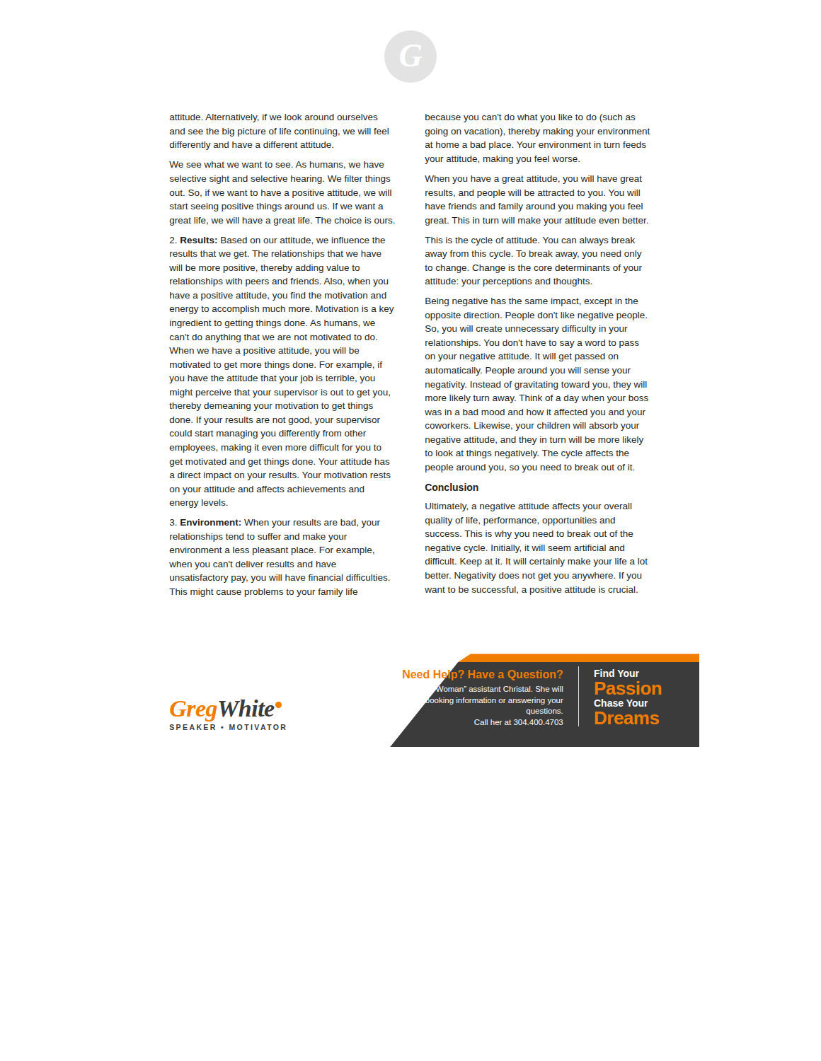G
attitude. Alternatively, if we look around ourselves and see the big picture of life continuing, we will feel differently and have a different attitude.
We see what we want to see. As humans, we have selective sight and selective hearing. We filter things out. So, if we want to have a positive attitude, we will start seeing positive things around us. If we want a great life, we will have a great life. The choice is ours.
2. Results: Based on our attitude, we influence the results that we get. The relationships that we have will be more positive, thereby adding value to relationships with peers and friends. Also, when you have a positive attitude, you find the motivation and energy to accomplish much more. Motivation is a key ingredient to getting things done. As humans, we can't do anything that we are not motivated to do. When we have a positive attitude, you will be motivated to get more things done. For example, if you have the attitude that your job is terrible, you might perceive that your supervisor is out to get you, thereby demeaning your motivation to get things done. If your results are not good, your supervisor could start managing you differently from other employees, making it even more difficult for you to get motivated and get things done. Your attitude has a direct impact on your results. Your motivation rests on your attitude and affects achievements and energy levels.
3. Environment: When your results are bad, your relationships tend to suffer and make your environment a less pleasant place. For example, when you can't deliver results and have unsatisfactory pay, you will have financial difficulties. This might cause problems to your family life because you can't do what you like to do (such as going on vacation), thereby making your environment at home a bad place. Your environment in turn feeds your attitude, making you feel worse.
When you have a great attitude, you will have great results, and people will be attracted to you. You will have friends and family around you making you feel great. This in turn will make your attitude even better.
This is the cycle of attitude. You can always break away from this cycle. To break away, you need only to change. Change is the core determinants of your attitude: your perceptions and thoughts.
Being negative has the same impact, except in the opposite direction. People don't like negative people. So, you will create unnecessary difficulty in your relationships. You don't have to say a word to pass on your negative attitude. It will get passed on automatically. People around you will sense your negativity. Instead of gravitating toward you, they will more likely turn away. Think of a day when your boss was in a bad mood and how it affected you and your coworkers. Likewise, your children will absorb your negative attitude, and they in turn will be more likely to look at things negatively. The cycle affects the people around you, so you need to break out of it.
Conclusion
Ultimately, a negative attitude affects your overall quality of life, performance, opportunities and success. This is why you need to break out of the negative cycle. Initially, it will seem artificial and difficult. Keep at it. It will certainly make your life a lot better. Negativity does not get you anywhere. If you want to be successful, a positive attitude is crucial.
Greg White
SPEAKER • MOTIVATOR
Need Help? Have a Question?
Call Greg's “Wonder Woman” assistant Christal. She will assist you in with booking information or answering your questions.
Call her at 304.400.4703
Find Your
Passion
Chase Your
Dreams